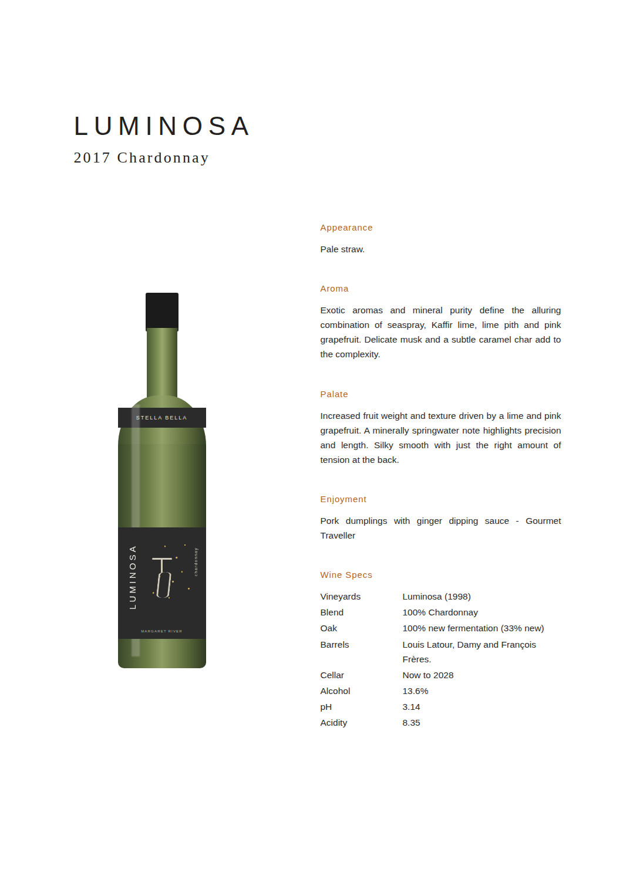LUMINOSA
2017 Chardonnay
STELLA BELLA
LUMINOSA
chardonnay
MARGARET RIVER
Appearance
Pale straw.
Aroma
Exotic aromas and mineral purity define the alluring combination of seaspray, Kaffir lime, lime pith and pink grapefruit. Delicate musk and a subtle caramel char add to the complexity.
Palate
Increased fruit weight and texture driven by a lime and pink grapefruit. A minerally springwater note highlights precision and length. Silky smooth with just the right amount of tension at the back.
Enjoyment
Pork dumplings with ginger dipping sauce - Gourmet Traveller
Wine Specs
| Vineyards | Luminosa (1998) |
| Blend | 100% Chardonnay |
| Oak | 100% new fermentation (33% new) |
| Barrels | Louis Latour, Damy and François Frères. |
| Cellar | Now to 2028 |
| Alcohol | 13.6% |
| pH | 3.14 |
| Acidity | 8.35 |